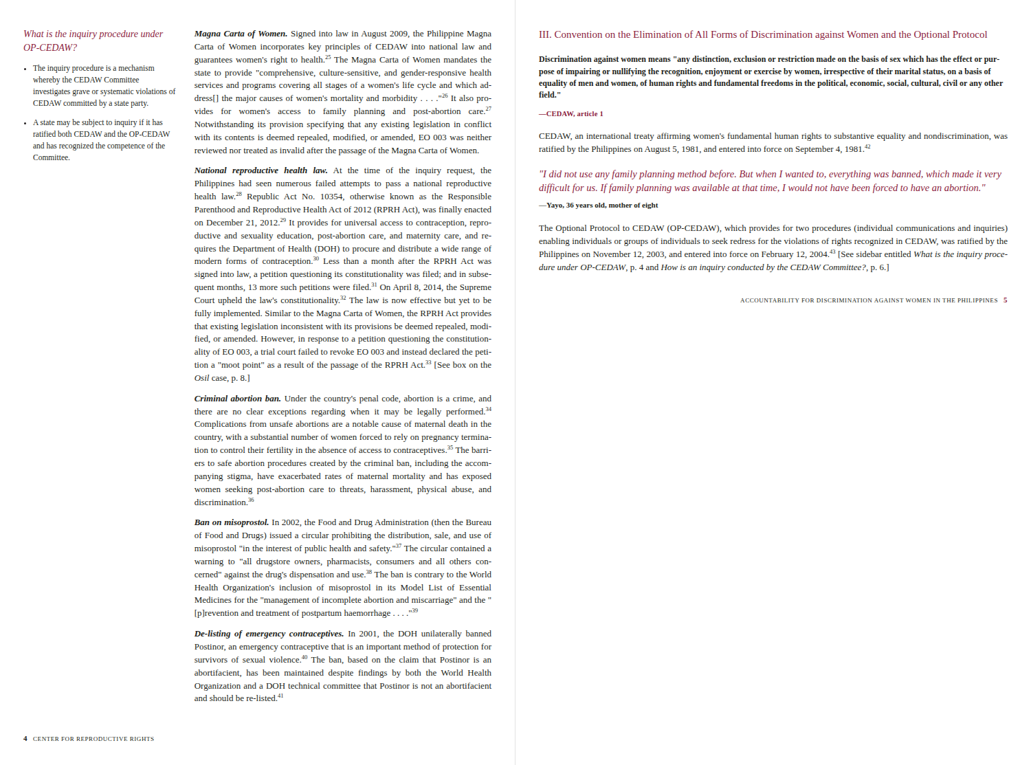What is the inquiry procedure under OP-CEDAW?
The inquiry procedure is a mechanism whereby the CEDAW Committee investigates grave or systematic violations of CEDAW committed by a state party.
A state may be subject to inquiry if it has ratified both CEDAW and the OP-CEDAW and has recognized the competence of the Committee.
Magna Carta of Women. Signed into law in August 2009, the Philippine Magna Carta of Women incorporates key principles of CEDAW into national law and guarantees women's right to health.25 The Magna Carta of Women mandates the state to provide "comprehensive, culture-sensitive, and gender-responsive health services and programs covering all stages of a women's life cycle and which address[] the major causes of women's mortality and morbidity . . . ."26 It also provides for women's access to family planning and post-abortion care.27 Notwithstanding its provision specifying that any existing legislation in conflict with its contents is deemed repealed, modified, or amended, EO 003 was neither reviewed nor treated as invalid after the passage of the Magna Carta of Women.
National reproductive health law. At the time of the inquiry request, the Philippines had seen numerous failed attempts to pass a national reproductive health law.28 Republic Act No. 10354, otherwise known as the Responsible Parenthood and Reproductive Health Act of 2012 (RPRH Act), was finally enacted on December 21, 2012.29 It provides for universal access to contraception, reproductive and sexuality education, post-abortion care, and maternity care, and requires the Department of Health (DOH) to procure and distribute a wide range of modern forms of contraception.30 Less than a month after the RPRH Act was signed into law, a petition questioning its constitutionality was filed; and in subsequent months, 13 more such petitions were filed.31 On April 8, 2014, the Supreme Court upheld the law's constitutionality.32 The law is now effective but yet to be fully implemented. Similar to the Magna Carta of Women, the RPRH Act provides that existing legislation inconsistent with its provisions be deemed repealed, modified, or amended. However, in response to a petition questioning the constitutionality of EO 003, a trial court failed to revoke EO 003 and instead declared the petition a "moot point" as a result of the passage of the RPRH Act.33 [See box on the Osil case, p. 8.]
Criminal abortion ban. Under the country's penal code, abortion is a crime, and there are no clear exceptions regarding when it may be legally performed.34 Complications from unsafe abortions are a notable cause of maternal death in the country, with a substantial number of women forced to rely on pregnancy termination to control their fertility in the absence of access to contraceptives.35 The barriers to safe abortion procedures created by the criminal ban, including the accompanying stigma, have exacerbated rates of maternal mortality and has exposed women seeking post-abortion care to threats, harassment, physical abuse, and discrimination.36
Ban on misoprostol. In 2002, the Food and Drug Administration (then the Bureau of Food and Drugs) issued a circular prohibiting the distribution, sale, and use of misoprostol "in the interest of public health and safety."37 The circular contained a warning to "all drugstore owners, pharmacists, consumers and all others concerned" against the drug's dispensation and use.38 The ban is contrary to the World Health Organization's inclusion of misoprostol in its Model List of Essential Medicines for the "management of incomplete abortion and miscarriage" and the "[p]revention and treatment of postpartum haemorrhage . . . ."39
De-listing of emergency contraceptives. In 2001, the DOH unilaterally banned Postinor, an emergency contraceptive that is an important method of protection for survivors of sexual violence.40 The ban, based on the claim that Postinor is an abortifacient, has been maintained despite findings by both the World Health Organization and a DOH technical committee that Postinor is not an abortifacient and should be re-listed.41
4 CENTER FOR REPRODUCTIVE RIGHTS
III. Convention on the Elimination of All Forms of Discrimination against Women and the Optional Protocol
Discrimination against women means "any distinction, exclusion or restriction made on the basis of sex which has the effect or purpose of impairing or nullifying the recognition, enjoyment or exercise by women, irrespective of their marital status, on a basis of equality of men and women, of human rights and fundamental freedoms in the political, economic, social, cultural, civil or any other field."
—CEDAW, article 1
CEDAW, an international treaty affirming women's fundamental human rights to substantive equality and nondiscrimination, was ratified by the Philippines on August 5, 1981, and entered into force on September 4, 1981.42
"I did not use any family planning method before. But when I wanted to, everything was banned, which made it very difficult for us. If family planning was available at that time, I would not have been forced to have an abortion."
—Yayo, 36 years old, mother of eight
The Optional Protocol to CEDAW (OP-CEDAW), which provides for two procedures (individual communications and inquiries) enabling individuals or groups of individuals to seek redress for the violations of rights recognized in CEDAW, was ratified by the Philippines on November 12, 2003, and entered into force on February 12, 2004.43 [See sidebar entitled What is the inquiry procedure under OP-CEDAW, p. 4 and How is an inquiry conducted by the CEDAW Committee?, p. 6.]
ACCOUNTABILITY FOR DISCRIMINATION AGAINST WOMEN IN THE PHILIPPINES 5